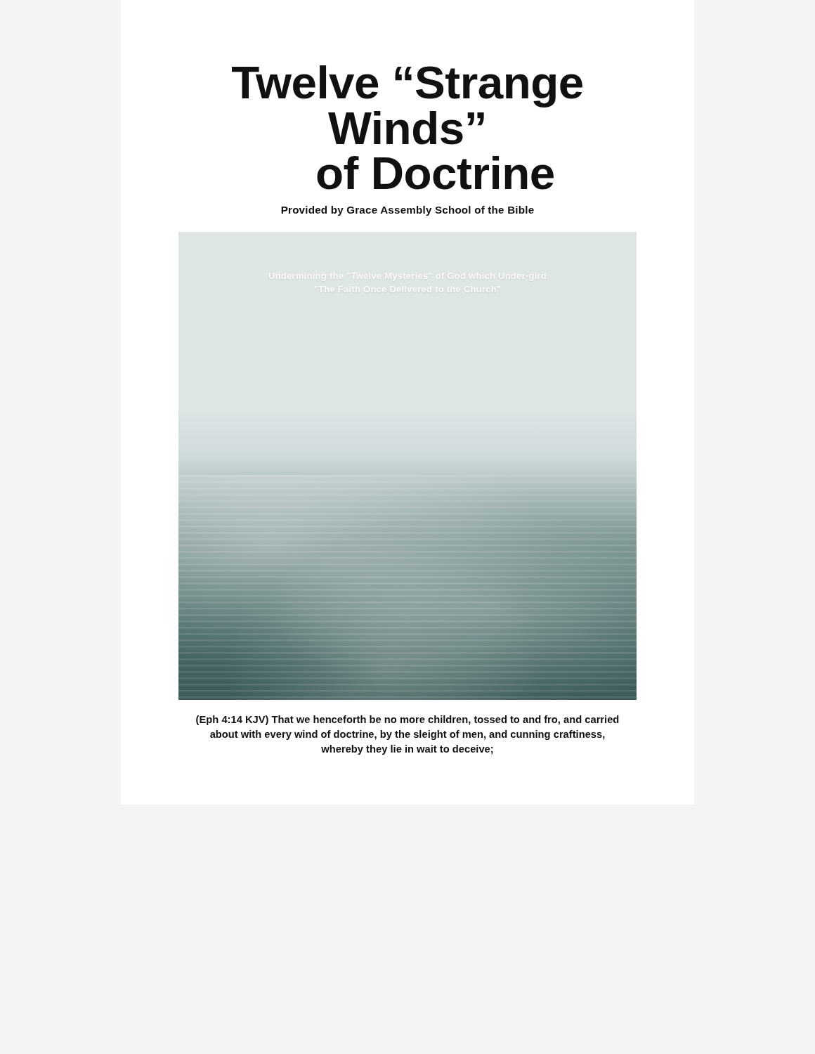Twelve “Strange Winds”of Doctrine
Provided by Grace Assembly School of the Bible
Undermining the "Twelve Mysteries" of God which Under-gird
"The Faith Once Delivered to the Church"
(Eph 4:14 KJV) That we henceforth be no more children, tossed to and fro, and carried about with every wind of doctrine, by the sleight of men, and cunning craftiness, whereby they lie in wait to deceive;